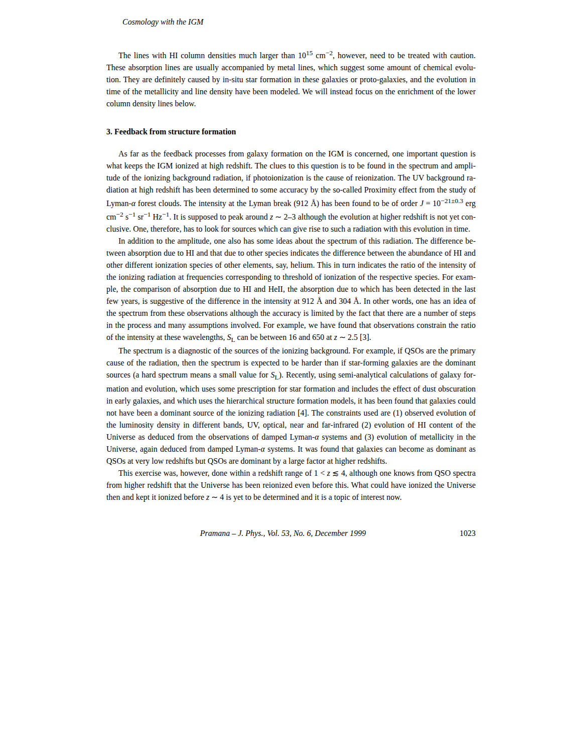Cosmology with the IGM
The lines with HI column densities much larger than 1015 cm−2, however, need to be treated with caution. These absorption lines are usually accompanied by metal lines, which suggest some amount of chemical evolution. They are definitely caused by in-situ star formation in these galaxies or proto-galaxies, and the evolution in time of the metallicity and line density have been modeled. We will instead focus on the enrichment of the lower column density lines below.
3. Feedback from structure formation
As far as the feedback processes from galaxy formation on the IGM is concerned, one important question is what keeps the IGM ionized at high redshift. The clues to this question is to be found in the spectrum and amplitude of the ionizing background radiation, if photoionization is the cause of reionization. The UV background radiation at high redshift has been determined to some accuracy by the so-called Proximity effect from the study of Lyman-α forest clouds. The intensity at the Lyman break (912 Å) has been found to be of order J = 10−21±0.3 erg cm−2 s−1 sr−1 Hz−1. It is supposed to peak around z ∼ 2–3 although the evolution at higher redshift is not yet conclusive. One, therefore, has to look for sources which can give rise to such a radiation with this evolution in time.
In addition to the amplitude, one also has some ideas about the spectrum of this radiation. The difference between absorption due to HI and that due to other species indicates the difference between the abundance of HI and other different ionization species of other elements, say, helium. This in turn indicates the ratio of the intensity of the ionizing radiation at frequencies corresponding to threshold of ionization of the respective species. For example, the comparison of absorption due to HI and HeII, the absorption due to which has been detected in the last few years, is suggestive of the difference in the intensity at 912 Å and 304 Å. In other words, one has an idea of the spectrum from these observations although the accuracy is limited by the fact that there are a number of steps in the process and many assumptions involved. For example, we have found that observations constrain the ratio of the intensity at these wavelengths, SL can be between 16 and 650 at z ∼ 2.5 [3].
The spectrum is a diagnostic of the sources of the ionizing background. For example, if QSOs are the primary cause of the radiation, then the spectrum is expected to be harder than if star-forming galaxies are the dominant sources (a hard spectrum means a small value for SL). Recently, using semi-analytical calculations of galaxy formation and evolution, which uses some prescription for star formation and includes the effect of dust obscuration in early galaxies, and which uses the hierarchical structure formation models, it has been found that galaxies could not have been a dominant source of the ionizing radiation [4]. The constraints used are (1) observed evolution of the luminosity density in different bands, UV, optical, near and far-infrared (2) evolution of HI content of the Universe as deduced from the observations of damped Lyman-α systems and (3) evolution of metallicity in the Universe, again deduced from damped Lyman-α systems. It was found that galaxies can become as dominant as QSOs at very low redshifts but QSOs are dominant by a large factor at higher redshifts.
This exercise was, however, done within a redshift range of 1 < z ≲ 4, although one knows from QSO spectra from higher redshift that the Universe has been reionized even before this. What could have ionized the Universe then and kept it ionized before z ∼ 4 is yet to be determined and it is a topic of interest now.
Pramana – J. Phys., Vol. 53, No. 6, December 1999 1023